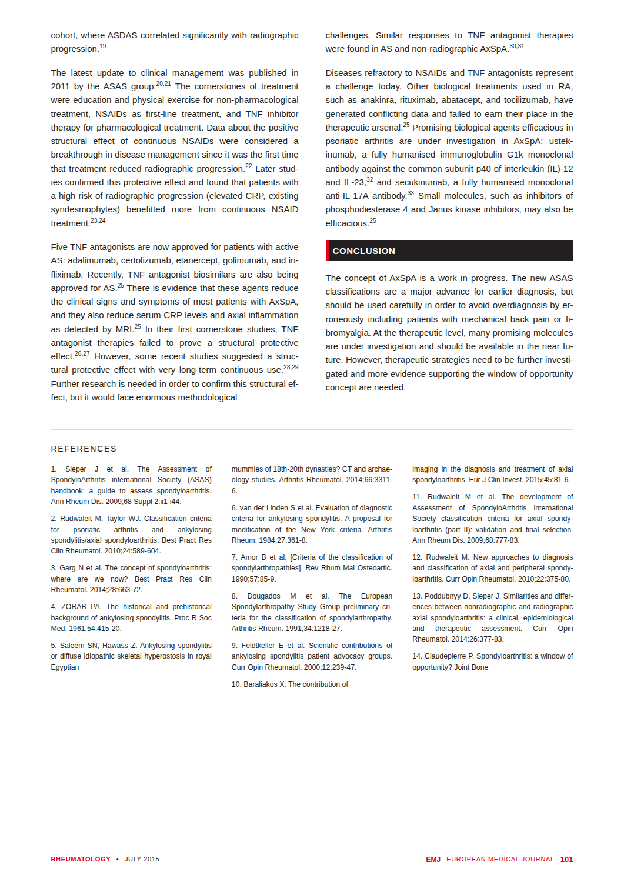cohort, where ASDAS correlated significantly with radiographic progression.19
The latest update to clinical management was published in 2011 by the ASAS group.20,21 The cornerstones of treatment were education and physical exercise for non-pharmacological treatment, NSAIDs as first-line treatment, and TNF inhibitor therapy for pharmacological treatment. Data about the positive structural effect of continuous NSAIDs were considered a breakthrough in disease management since it was the first time that treatment reduced radiographic progression.22 Later studies confirmed this protective effect and found that patients with a high risk of radiographic progression (elevated CRP, existing syndesmophytes) benefitted more from continuous NSAID treatment.23,24
Five TNF antagonists are now approved for patients with active AS: adalimumab, certolizumab, etanercept, golimumab, and infliximab. Recently, TNF antagonist biosimilars are also being approved for AS.25 There is evidence that these agents reduce the clinical signs and symptoms of most patients with AxSpA, and they also reduce serum CRP levels and axial inflammation as detected by MRI.25 In their first cornerstone studies, TNF antagonist therapies failed to prove a structural protective effect.26,27 However, some recent studies suggested a structural protective effect with very long-term continuous use.28,29 Further research is needed in order to confirm this structural effect, but it would face enormous methodological
challenges. Similar responses to TNF antagonist therapies were found in AS and non-radiographic AxSpA.30,31
Diseases refractory to NSAIDs and TNF antagonists represent a challenge today. Other biological treatments used in RA, such as anakinra, rituximab, abatacept, and tocilizumab, have generated conflicting data and failed to earn their place in the therapeutic arsenal.25 Promising biological agents efficacious in psoriatic arthritis are under investigation in AxSpA: ustekinumab, a fully humanised immunoglobulin G1k monoclonal antibody against the common subunit p40 of interleukin (IL)-12 and IL-23,32 and secukinumab, a fully humanised monoclonal anti-IL-17A antibody.33 Small molecules, such as inhibitors of phosphodiesterase 4 and Janus kinase inhibitors, may also be efficacious.25
Conclusion
The concept of AxSpA is a work in progress. The new ASAS classifications are a major advance for earlier diagnosis, but should be used carefully in order to avoid overdiagnosis by erroneously including patients with mechanical back pain or fibromyalgia. At the therapeutic level, many promising molecules are under investigation and should be available in the near future. However, therapeutic strategies need to be further investigated and more evidence supporting the window of opportunity concept are needed.
References
1. Sieper J et al. The Assessment of SpondyloArthritis international Society (ASAS) handbook: a guide to assess spondyloarthritis. Ann Rheum Dis. 2009;68 Suppl 2:ii1-i44.
2. Rudwaleit M, Taylor WJ. Classification criteria for psoriatic arthritis and ankylosing spondylitis/axial spondyloarthritis. Best Pract Res Clin Rheumatol. 2010;24:589-604.
3. Garg N et al. The concept of spondyloarthritis: where are we now? Best Pract Res Clin Rheumatol. 2014;28:663-72.
4. ZORAB PA. The historical and prehistorical background of ankylosing spondylitis. Proc R Soc Med. 1961;54:415-20.
5. Saleem SN, Hawass Z. Ankylosing spondylitis or diffuse idiopathic skeletal hyperostosis in royal Egyptian
mummies of 18th-20th dynasties? CT and archaeology studies. Arthritis Rheumatol. 2014;66:3311-6.
6. van der Linden S et al. Evaluation of diagnostic criteria for ankylosing spondylitis. A proposal for modification of the New York criteria. Arthritis Rheum. 1984;27:361-8.
7. Amor B et al. [Criteria of the classification of spondylarthropathies]. Rev Rhum Mal Osteoartic. 1990;57:85-9.
8. Dougados M et al. The European Spondylarthropathy Study Group preliminary criteria for the classification of spondylarthropathy. Arthritis Rheum. 1991;34:1218-27.
9. Feldtkeller E et al. Scientific contributions of ankylosing spondylitis patient advocacy groups. Curr Opin Rheumatol. 2000;12:239-47.
10. Baraliakos X. The contribution of
imaging in the diagnosis and treatment of axial spondyloarthritis. Eur J Clin Invest. 2015;45:81-6.
11. Rudwaleit M et al. The development of Assessment of SpondyloArthritis international Society classification criteria for axial spondyloarthritis (part II): validation and final selection. Ann Rheum Dis. 2009;68:777-83.
12. Rudwaleit M. New approaches to diagnosis and classification of axial and peripheral spondyloarthritis. Curr Opin Rheumatol. 2010;22:375-80.
13. Poddubnyy D, Sieper J. Similarities and differences between nonradiographic and radiographic axial spondyloarthritis: a clinical, epidemiological and therapeutic assessment. Curr Opin Rheumatol. 2014;26:377-83.
14. Claudepierre P. Spondyloarthritis: a window of opportunity? Joint Bone
Rheumatology • July 2015
EMJ European Medical Journal 101